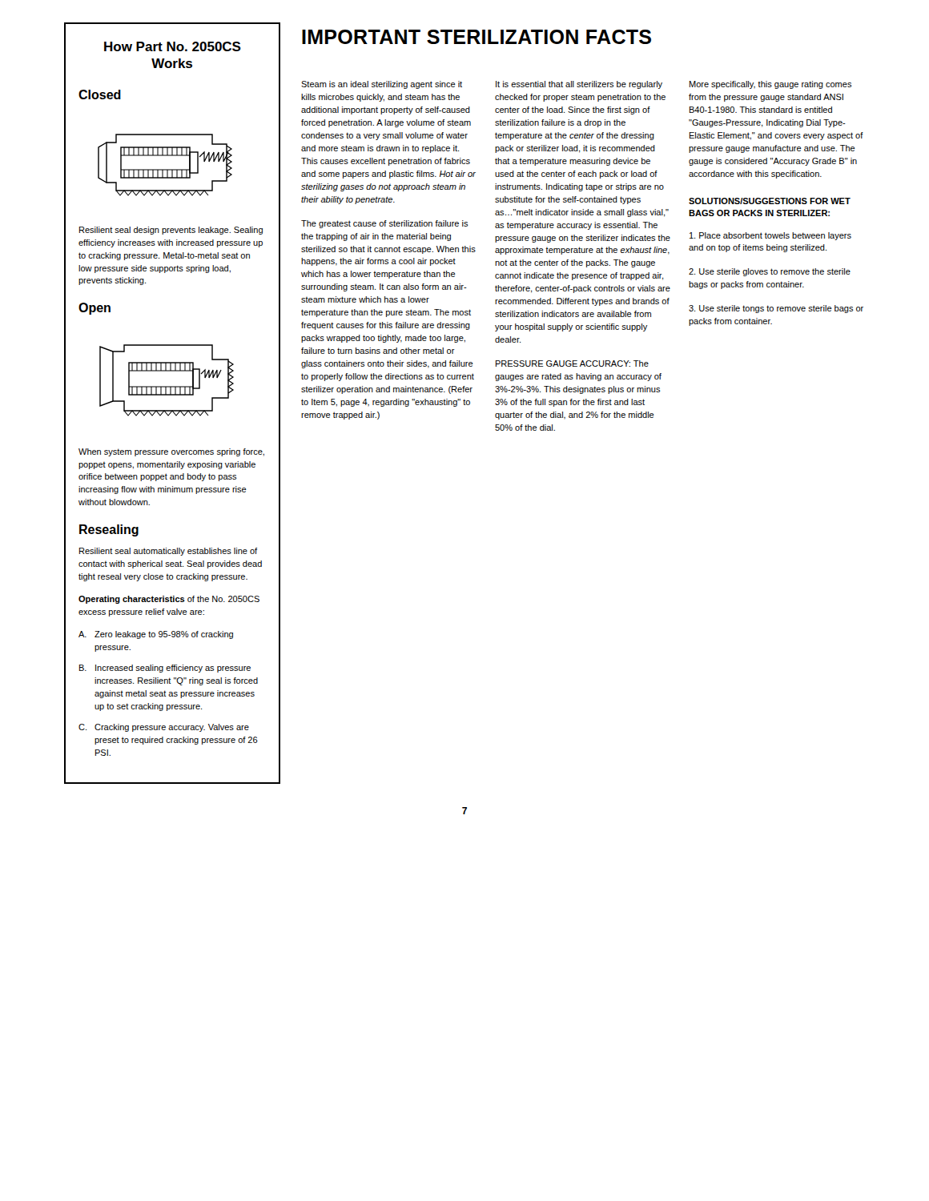How Part No. 2050CS
Works
Closed
Resilient seal design prevents leakage. Sealing efficiency increases with increased pressure up to cracking pressure. Metal-to-metal seat on low pressure side supports spring load, prevents sticking.
Open
When system pressure overcomes spring force, poppet opens, momentarily exposing variable orifice between poppet and body to pass increasing flow with minimum pressure rise without blowdown.
Resealing
Resilient seal automatically establishes line of contact with spherical seat. Seal provides dead tight reseal very close to cracking pressure.
Operating characteristics of the No. 2050CS excess pressure relief valve are:
A. Zero leakage to 95-98% of cracking pressure.
B. Increased sealing efficiency as pressure increases. Resilient "Q" ring seal is forced against metal seat as pressure increases up to set cracking pressure.
C. Cracking pressure accuracy. Valves are preset to required cracking pressure of 26 PSI.
IMPORTANT STERILIZATION FACTS
Steam is an ideal sterilizing agent since it kills microbes quickly, and steam has the additional important property of self-caused forced penetration. A large volume of steam condenses to a very small volume of water and more steam is drawn in to replace it. This causes excellent penetration of fabrics and some papers and plastic films. Hot air or sterilizing gases do not approach steam in their ability to penetrate.
The greatest cause of sterilization failure is the trapping of air in the material being sterilized so that it cannot escape. When this happens, the air forms a cool air pocket which has a lower temperature than the surrounding steam. It can also form an air-steam mixture which has a lower temperature than the pure steam. The most frequent causes for this failure are dressing packs wrapped too tightly, made too large, failure to turn basins and other metal or glass containers onto their sides, and failure to properly follow the directions as to current sterilizer operation and maintenance. (Refer to Item 5, page 4, regarding "exhausting" to remove trapped air.)
It is essential that all sterilizers be regularly checked for proper steam penetration to the center of the load. Since the first sign of sterilization failure is a drop in the temperature at the center of the dressing pack or sterilizer load, it is recommended that a temperature measuring device be used at the center of each pack or load of instruments. Indicating tape or strips are no substitute for the self-contained types as…"melt indicator inside a small glass vial," as temperature accuracy is essential. The pressure gauge on the sterilizer indicates the approximate temperature at the exhaust line, not at the center of the packs. The gauge cannot indicate the presence of trapped air, therefore, center-of-pack controls or vials are recommended. Different types and brands of sterilization indicators are available from your hospital supply or scientific supply dealer.
PRESSURE GAUGE ACCURACY: The gauges are rated as having an accuracy of 3%-2%-3%. This designates plus or minus 3% of the full span for the first and last quarter of the dial, and 2% for the middle 50% of the dial.
More specifically, this gauge rating comes from the pressure gauge standard ANSI B40-1-1980. This standard is entitled "Gauges-Pressure, Indicating Dial Type-Elastic Element," and covers every aspect of pressure gauge manufacture and use. The gauge is considered "Accuracy Grade B" in accordance with this specification.
SOLUTIONS/SUGGESTIONS FOR WET BAGS OR PACKS IN STERILIZER:
1. Place absorbent towels between layers and on top of items being sterilized.
2. Use sterile gloves to remove the sterile bags or packs from container.
3. Use sterile tongs to remove sterile bags or packs from container.
7